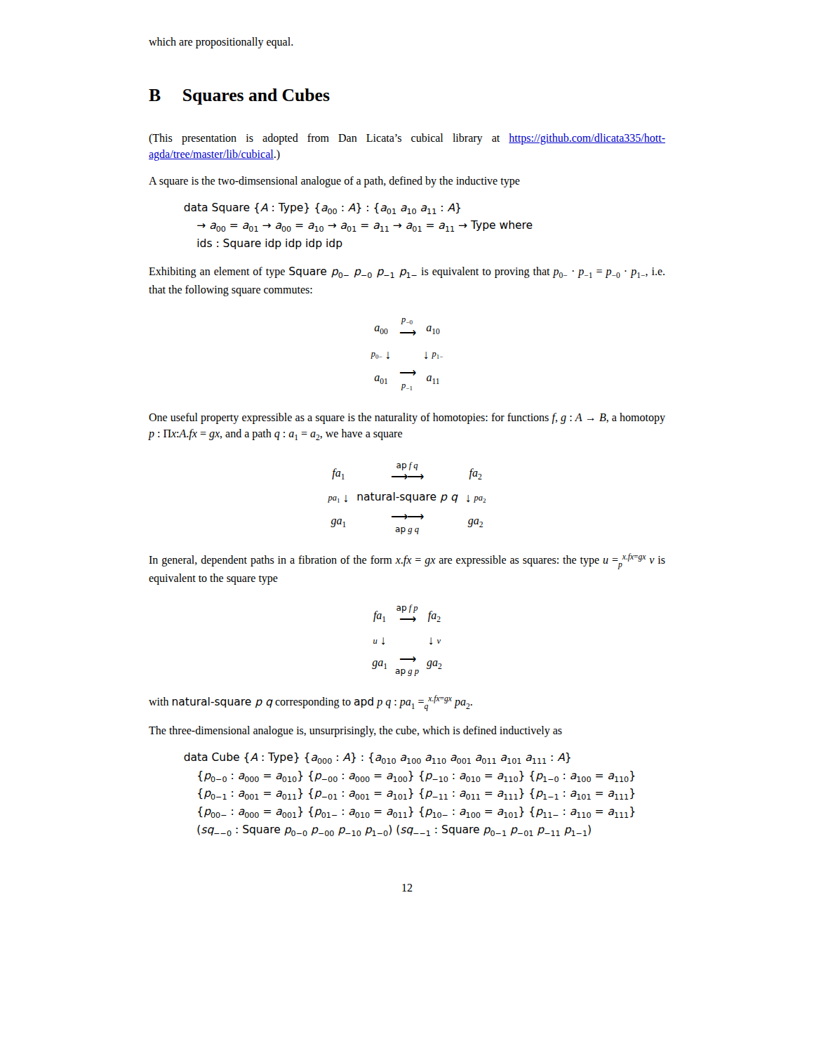which are propositionally equal.
BSquares and Cubes
(This presentation is adopted from Dan Licata’s cubical library at https://github.com/dlicata335/hott-agda/tree/master/lib/cubical.)
A square is the two-dimsensional analogue of a path, defined by the inductive type
data Square {A : Type} {a00 : A} : {a01 a10 a11 : A}
→ a00 = a01 → a00 = a10 → a01 = a11 → a01 = a11 → Type where
ids : Square idp idp idp idp
Exhibiting an element of type Square p0− p−0 p−1 p1− is equivalent to proving that p0− · p−1 = p−0 · p1−, i.e. that the following square commutes:
| a 00 | p −0 ⟶ | a 10 |
| p 0− ↓ | | ↓ p 1− |
| a 01 | ⟶ p −1 | a 11 |
One useful property expressible as a square is the naturality of homotopies: for functions f, g : A → B, a homotopy p : Πx:A.fx = gx, and a path q : a1 = a2, we have a square
| fa 1 | ap f q ⟶⟶ | fa 2 |
| pa 1 ↓ | natural-square p q | ↓ pa 2 |
| ga 1 | ⟶⟶ ap g q | ga 2 |
In general, dependent paths in a fibration of the form x.fx = gx are expressible as squares: the type u =px.fx=gx v is equivalent to the square type
| fa 1 | ap f p ⟶ | fa 2 |
| u ↓ | | ↓ v |
| ga 1 | ⟶ ap g p | ga 2 |
with natural-square p q corresponding to apd p q : pa1 =qx.fx=gx pa2.
The three-dimensional analogue is, unsurprisingly, the cube, which is defined inductively as
data Cube {A : Type} {a000 : A} : {a010 a100 a110 a001 a011 a101 a111 : A}
{p0−0 : a000 = a010} {p−00 : a000 = a100} {p−10 : a010 = a110} {p1−0 : a100 = a110}
{p0−1 : a001 = a011} {p−01 : a001 = a101} {p−11 : a011 = a111} {p1−1 : a101 = a111}
{p00− : a000 = a001} {p01− : a010 = a011} {p10− : a100 = a101} {p11− : a110 = a111}
(sq−−0 : Square p0−0 p−00 p−10 p1−0) (sq−−1 : Square p0−1 p−01 p−11 p1−1)
12